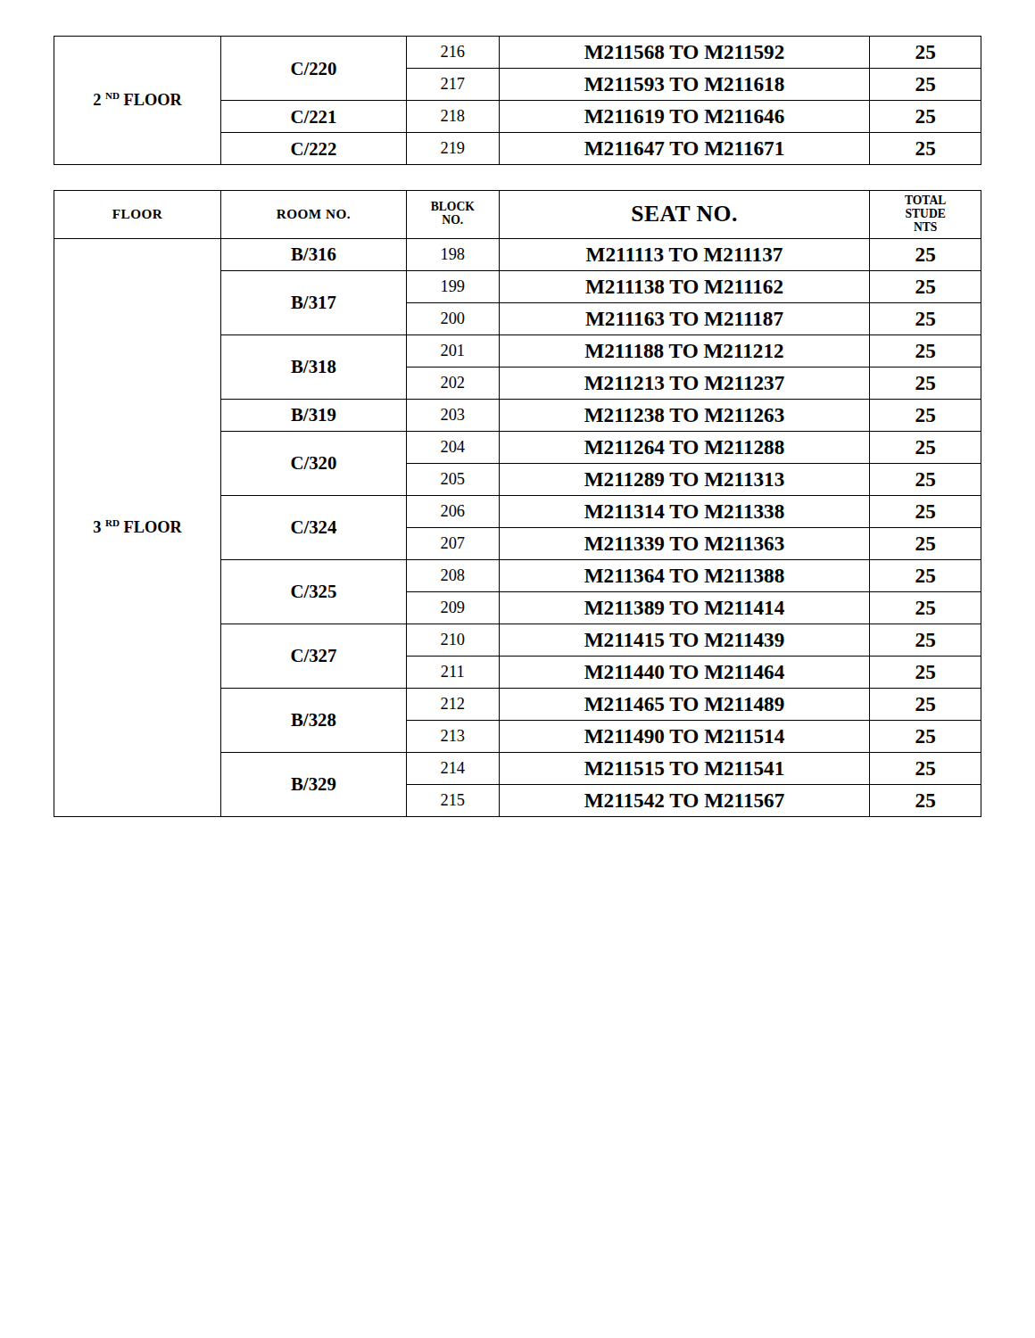| 2 ND FLOOR | C/220 | 216 | M211568 TO M211592 | 25 |
| 217 | M211593 TO M211618 | 25 |
| C/221 | 218 | M211619 TO M211646 | 25 |
| C/222 | 219 | M211647 TO M211671 | 25 |
| FLOOR | ROOM NO. | BLOCK NO. | SEAT NO. | TOTAL STUDE NTS |
| --- | --- | --- | --- | --- |
| 3 RD FLOOR | B/316 | 198 | M211113 TO M211137 | 25 |
| B/317 | 199 | M211138 TO M211162 | 25 |
| 200 | M211163 TO M211187 | 25 |
| B/318 | 201 | M211188 TO M211212 | 25 |
| 202 | M211213 TO M211237 | 25 |
| B/319 | 203 | M211238 TO M211263 | 25 |
| C/320 | 204 | M211264 TO M211288 | 25 |
| 205 | M211289 TO M211313 | 25 |
| C/324 | 206 | M211314 TO M211338 | 25 |
| 207 | M211339 TO M211363 | 25 |
| C/325 | 208 | M211364 TO M211388 | 25 |
| 209 | M211389 TO M211414 | 25 |
| C/327 | 210 | M211415 TO M211439 | 25 |
| 211 | M211440 TO M211464 | 25 |
| B/328 | 212 | M211465 TO M211489 | 25 |
| 213 | M211490 TO M211514 | 25 |
| B/329 | 214 | M211515 TO M211541 | 25 |
| 215 | M211542 TO M211567 | 25 |